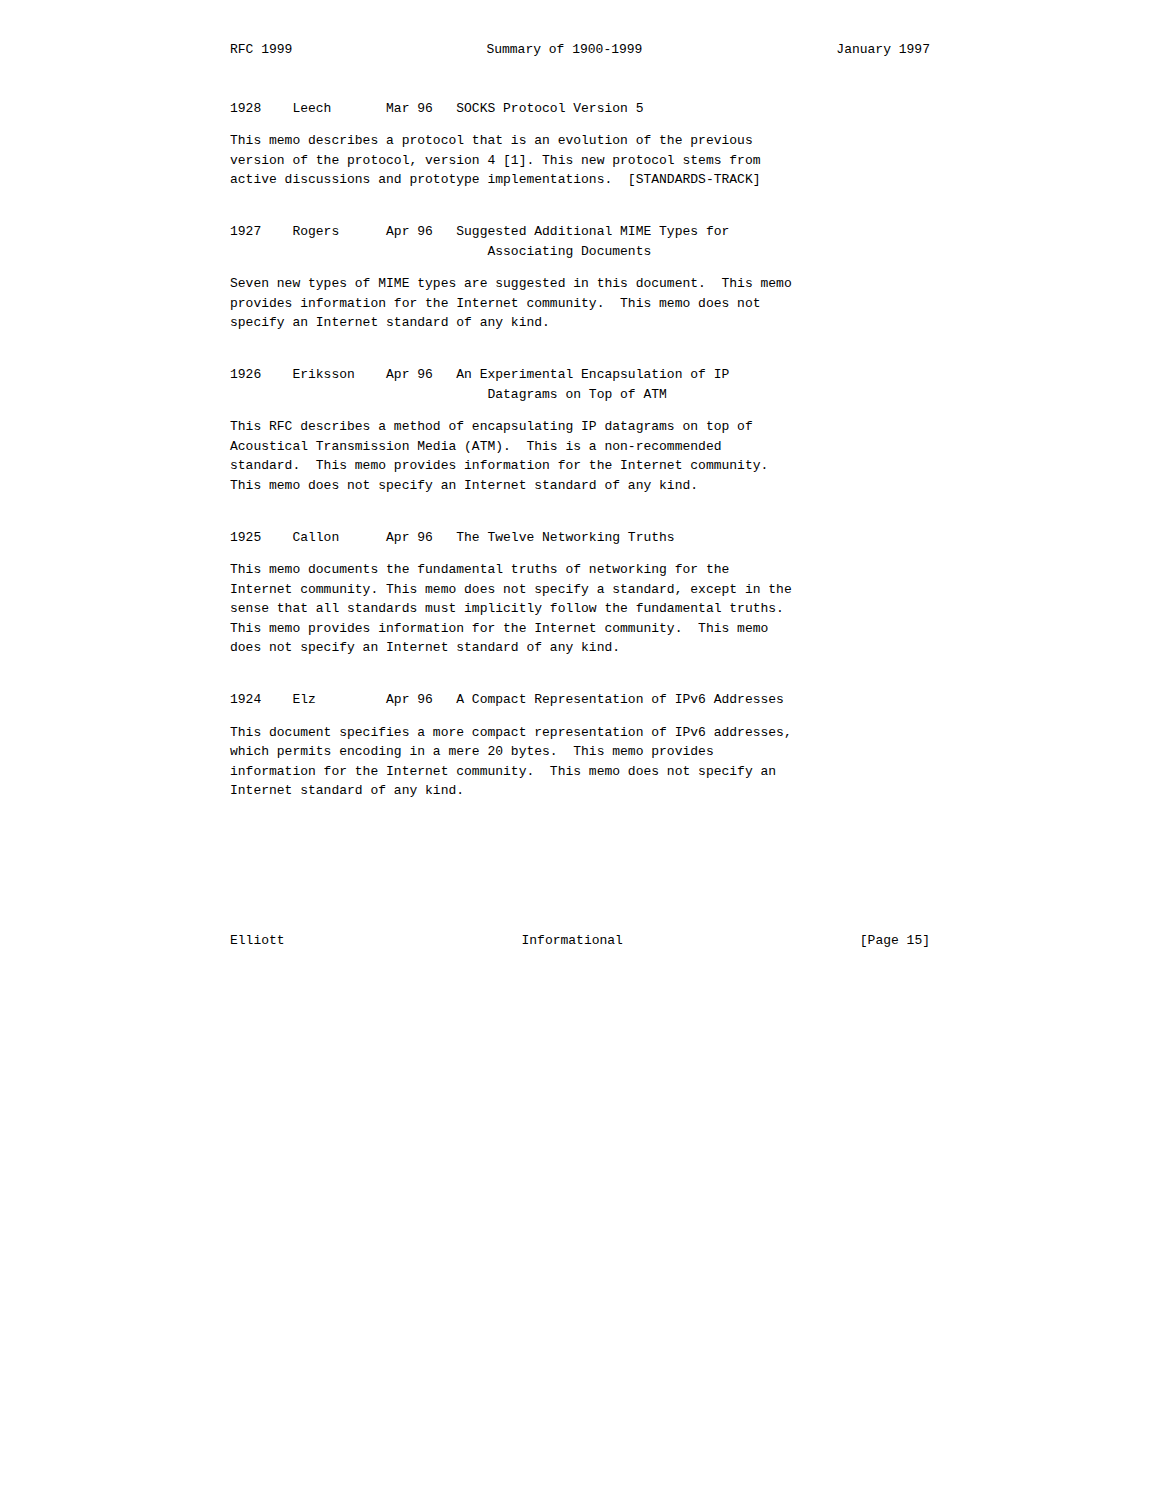RFC 1999 Summary of 1900-1999 January 1997
1928 Leech Mar 96 SOCKS Protocol Version 5
This memo describes a protocol that is an evolution of the previous version of the protocol, version 4 [1]. This new protocol stems from active discussions and prototype implementations. [STANDARDS-TRACK]
1927 Rogers Apr 96 Suggested Additional MIME Types for Associating Documents
Seven new types of MIME types are suggested in this document. This memo provides information for the Internet community. This memo does not specify an Internet standard of any kind.
1926 Eriksson Apr 96 An Experimental Encapsulation of IP Datagrams on Top of ATM
This RFC describes a method of encapsulating IP datagrams on top of Acoustical Transmission Media (ATM). This is a non-recommended standard. This memo provides information for the Internet community. This memo does not specify an Internet standard of any kind.
1925 Callon Apr 96 The Twelve Networking Truths
This memo documents the fundamental truths of networking for the Internet community. This memo does not specify a standard, except in the sense that all standards must implicitly follow the fundamental truths. This memo provides information for the Internet community. This memo does not specify an Internet standard of any kind.
1924 Elz Apr 96 A Compact Representation of IPv6 Addresses
This document specifies a more compact representation of IPv6 addresses, which permits encoding in a mere 20 bytes. This memo provides information for the Internet community. This memo does not specify an Internet standard of any kind.
Elliott Informational [Page 15]